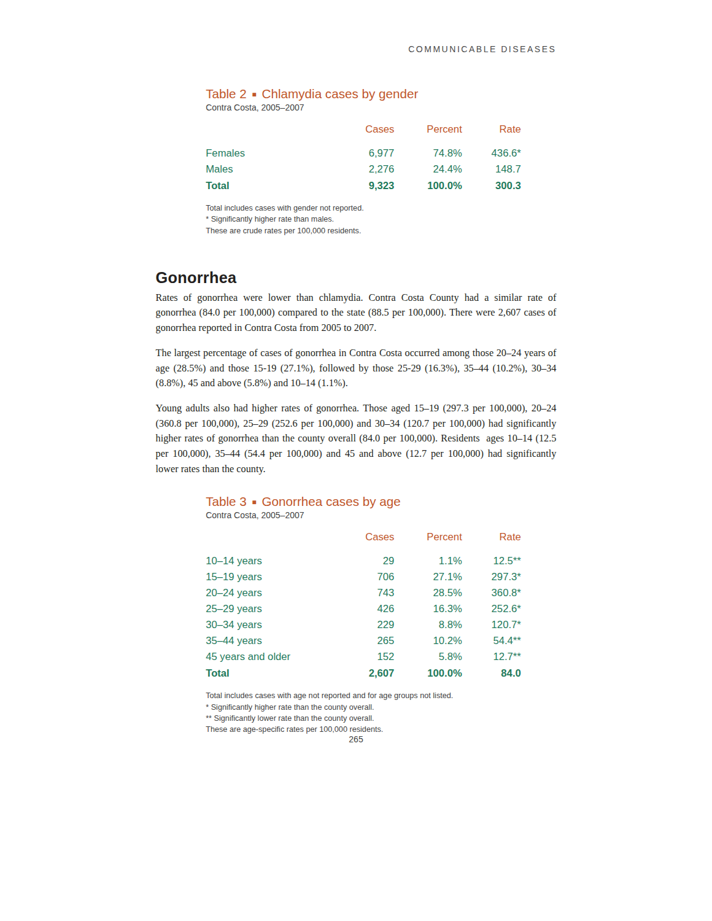Communicable Diseases
Table 2 ■ Chlamydia cases by gender
Contra Costa, 2005–2007
| | Cases | Percent | Rate |
| --- | --- | --- | --- |
| Females | 6,977 | 74.8% | 436.6* |
| Males | 2,276 | 24.4% | 148.7 |
| Total | 9,323 | 100.0% | 300.3 |
Total includes cases with gender not reported.
* Significantly higher rate than males.
These are crude rates per 100,000 residents.
Gonorrhea
Rates of gonorrhea were lower than chlamydia. Contra Costa County had a similar rate of gonorrhea (84.0 per 100,000) compared to the state (88.5 per 100,000). There were 2,607 cases of gonorrhea reported in Contra Costa from 2005 to 2007.
The largest percentage of cases of gonorrhea in Contra Costa occurred among those 20–24 years of age (28.5%) and those 15-19 (27.1%), followed by those 25-29 (16.3%), 35–44 (10.2%), 30–34 (8.8%), 45 and above (5.8%) and 10–14 (1.1%).
Young adults also had higher rates of gonorrhea. Those aged 15–19 (297.3 per 100,000), 20–24 (360.8 per 100,000), 25–29 (252.6 per 100,000) and 30–34 (120.7 per 100,000) had significantly higher rates of gonorrhea than the county overall (84.0 per 100,000). Residents ages 10–14 (12.5 per 100,000), 35–44 (54.4 per 100,000) and 45 and above (12.7 per 100,000) had significantly lower rates than the county.
Table 3 ■ Gonorrhea cases by age
Contra Costa, 2005–2007
| | Cases | Percent | Rate |
| --- | --- | --- | --- |
| 10–14 years | 29 | 1.1% | 12.5** |
| 15–19 years | 706 | 27.1% | 297.3* |
| 20–24 years | 743 | 28.5% | 360.8* |
| 25–29 years | 426 | 16.3% | 252.6* |
| 30–34 years | 229 | 8.8% | 120.7* |
| 35–44 years | 265 | 10.2% | 54.4** |
| 45 years and older | 152 | 5.8% | 12.7** |
| Total | 2,607 | 100.0% | 84.0 |
Total includes cases with age not reported and for age groups not listed.
* Significantly higher rate than the county overall.
** Significantly lower rate than the county overall.
These are age-specific rates per 100,000 residents.
265